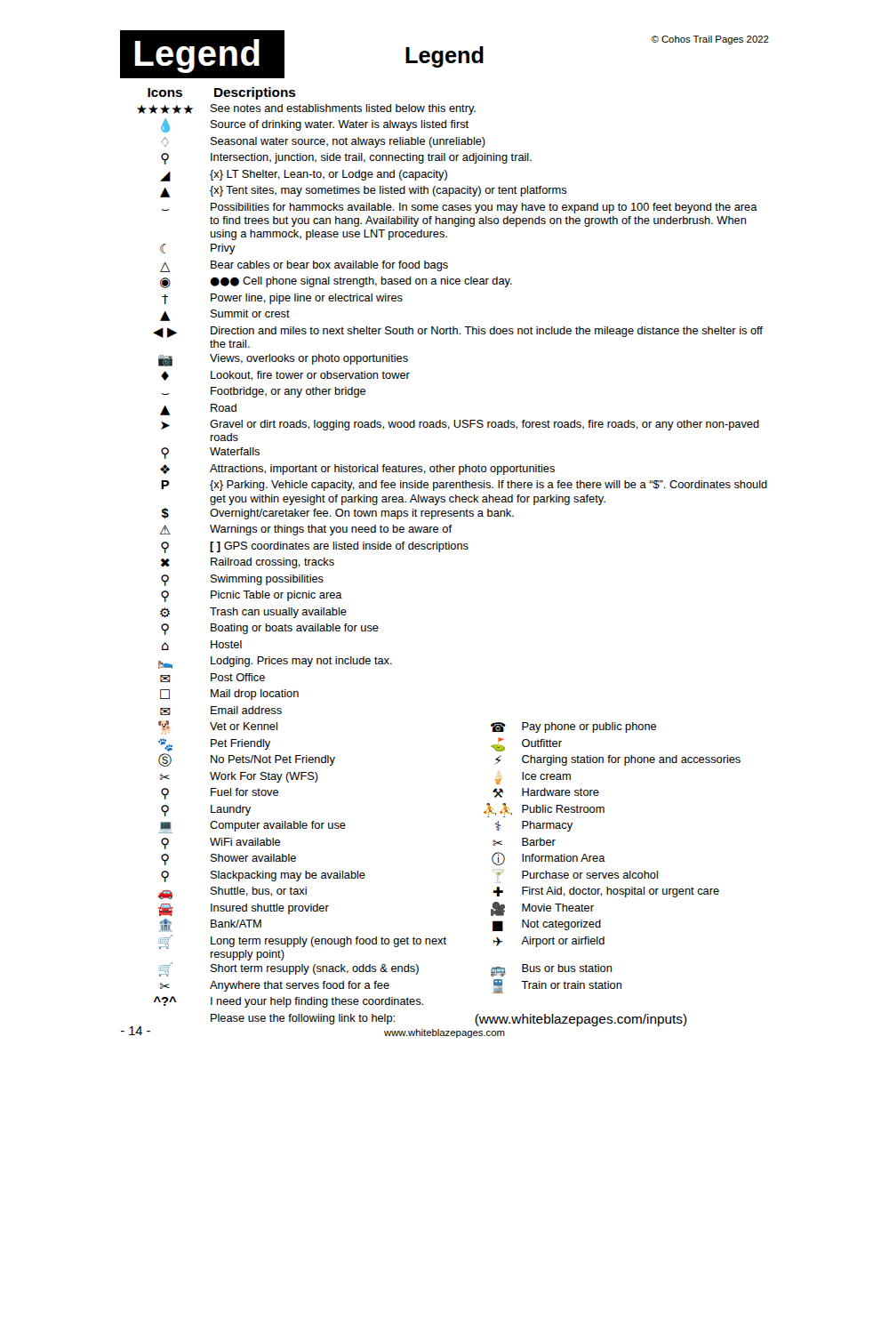Legend
Legend
© Cohos Trail Pages 2022
Icons
Descriptions
| ★★★★★ | See notes and establishments listed below this entry. |
| 💧 | Source of drinking water. Water is always listed first |
| ♢ | Seasonal water source, not always reliable (unreliable) |
| ⚲ | Intersection, junction, side trail, connecting trail or adjoining trail. |
| ◢ | {x} LT Shelter, Lean-to, or Lodge and (capacity) |
| ▲ | {x} Tent sites, may sometimes be listed with (capacity) or tent platforms |
| ⌣ | Possibilities for hammocks available. In some cases you may have to expand up to 100 feet beyond the area to find trees but you can hang. Availability of hanging also depends on the growth of the underbrush. When using a hammock, please use LNT procedures. |
| ☾ | Privy |
| △ | Bear cables or bear box available for food bags |
| ◉ | ●●● Cell phone signal strength, based on a nice clear day. |
| † | Power line, pipe line or electrical wires |
| ▲ | Summit or crest |
| ◀ ▶ | Direction and miles to next shelter South or North. This does not include the mileage distance the shelter is off the trail. |
| 📷 | Views, overlooks or photo opportunities |
| ♦ | Lookout, fire tower or observation tower |
| ⌣ | Footbridge, or any other bridge |
| ▲ | Road |
| ➤ | Gravel or dirt roads, logging roads, wood roads, USFS roads, forest roads, fire roads, or any other non-paved roads |
| ⚲ | Waterfalls |
| ❖ | Attractions, important or historical features, other photo opportunities |
| P | {x} Parking. Vehicle capacity, and fee inside parenthesis. If there is a fee there will be a “$”. Coordinates should get you within eyesight of parking area. Always check ahead for parking safety. |
| $ | Overnight/caretaker fee. On town maps it represents a bank. |
| ⚠ | Warnings or things that you need to be aware of |
| ⚲ | [ ] GPS coordinates are listed inside of descriptions |
| ✖ | Railroad crossing, tracks |
| ⚲ | Swimming possibilities |
| ⚲ | Picnic Table or picnic area |
| ⚙ | Trash can usually available |
| ⚲ | Boating or boats available for use |
| ⌂ | Hostel |
| 🛌 | Lodging. Prices may not include tax. |
| ✉ | Post Office |
| ☐ | Mail drop location |
| ✉ | Email address |
| 🐕 | Vet or Kennel | ☎ | Pay phone or public phone |
| 🐾 | Pet Friendly | ⛳ | Outfitter |
| Ⓢ | No Pets/Not Pet Friendly | ⚡ | Charging station for phone and accessories |
| ✂ | Work For Stay (WFS) | 🍦 | Ice cream |
| ⚲ | Fuel for stove | ⚒ | Hardware store |
| ⚲ | Laundry | ⛹⛹ | Public Restroom |
| 💻 | Computer available for use | ⚕ | Pharmacy |
| ⚲ | WiFi available | ✂ | Barber |
| ⚲ | Shower available | ⓘ | Information Area |
| ⚲ | Slackpacking may be available | 🍸 | Purchase or serves alcohol |
| 🚗 | Shuttle, bus, or taxi | ✚ | First Aid, doctor, hospital or urgent care |
| 🚘 | Insured shuttle provider | 🎥 | Movie Theater |
| 🏦 | Bank/ATM | ■ | Not categorized |
| 🛒 | Long term resupply (enough food to get to next resupply point) | ✈ | Airport or airfield |
| 🛒 | Short term resupply (snack, odds & ends) | 🚌 | Bus or bus station |
| ✂ | Anywhere that serves food for a fee | 🚆 | Train or train station |
| ^?^ | I need your help finding these coordinates. | | |
| | Please use the followiing link to help: | (www.whiteblazepages.com/inputs) |
- 14 -
www.whiteblazepages.com